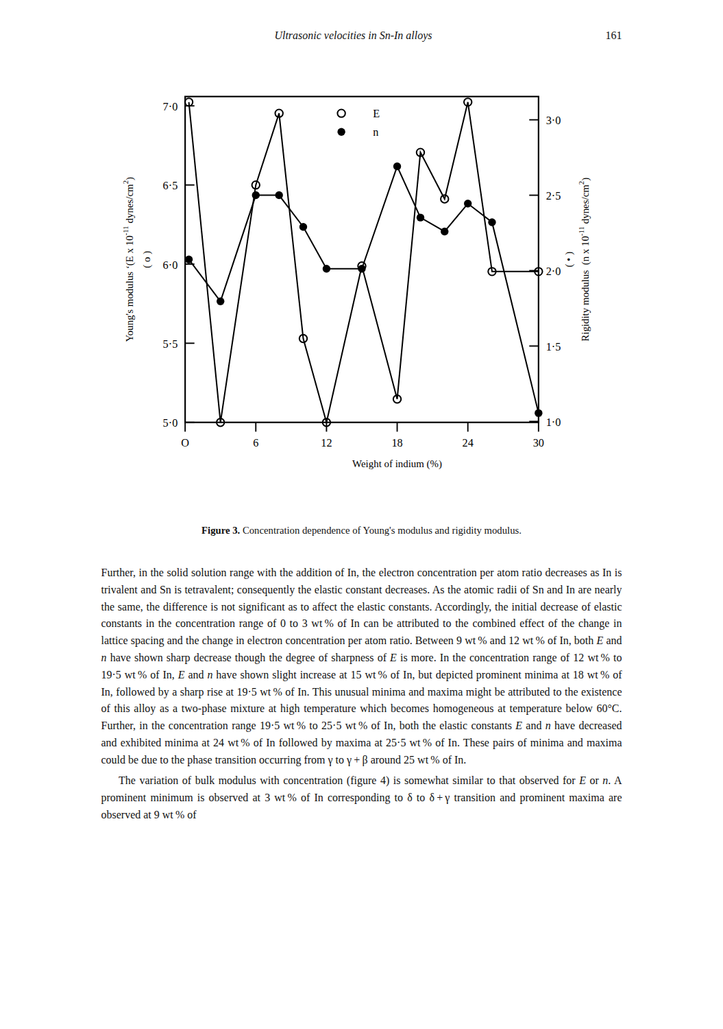Ultrasonic velocities in Sn-In alloys 161
Concentration dependence of Young's modulus and rigidity modulus A line graph with weight percent of indium from 0 to 30 on the horizontal axis, Young's modulus E (times 10 to the minus 11 dynes per square centimetre) from 5.0 to 7.0 on the left vertical axis, and rigidity modulus n (times 10 to the minus 11 dynes per square centimetre) from 1.0 to 3.0 on the right vertical axis. Open circles denote E and filled circles denote n. Both curves show sharp minima and maxima across the composition range. 7·0 6·5 6·0 5·5 5·0 3·0 2·5 2·0 1·5 1·0 O 6 12 18 24 30 Weight of indium (%) Young's modulus ‘(E x 10-11 dynes/cm2) ( o ) Rigidity modulus (n x 10-11 dynes/cm2) ( • ) E n
Figure 3. Concentration dependence of Young's modulus and rigidity modulus.
Further, in the solid solution range with the addition of In, the electron concentration per atom ratio decreases as In is trivalent and Sn is tetravalent; consequently the elastic constant decreases. As the atomic radii of Sn and In are nearly the same, the difference is not significant as to affect the elastic constants. Accordingly, the initial decrease of elastic constants in the concentration range of 0 to 3 wt % of In can be attributed to the combined effect of the change in lattice spacing and the change in electron concentration per atom ratio. Between 9 wt % and 12 wt % of In, both E and n have shown sharp decrease though the degree of sharpness of E is more. In the concentration range of 12 wt % to 19·5 wt % of In, E and n have shown slight increase at 15 wt % of In, but depicted prominent minima at 18 wt % of In, followed by a sharp rise at 19·5 wt % of In. This unusual minima and maxima might be attributed to the existence of this alloy as a two-phase mixture at high temperature which becomes homogeneous at temperature below 60°C. Further, in the concentration range 19·5 wt % to 25·5 wt % of In, both the elastic constants E and n have decreased and exhibited minima at 24 wt % of In followed by maxima at 25·5 wt % of In. These pairs of minima and maxima could be due to the phase transition occurring from γ to γ + β around 25 wt % of In.
The variation of bulk modulus with concentration (figure 4) is somewhat similar to that observed for E or n. A prominent minimum is observed at 3 wt % of In corresponding to δ to δ + γ transition and prominent maxima are observed at 9 wt % of